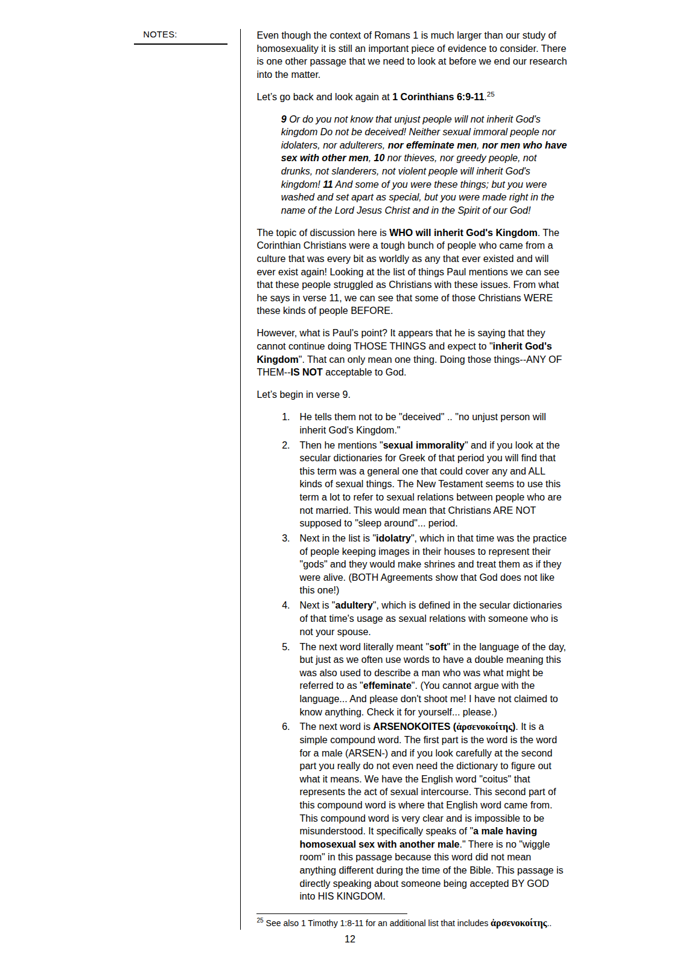NOTES:
Even though the context of Romans 1 is much larger than our study of homosexuality it is still an important piece of evidence to consider. There is one other passage that we need to look at before we end our research into the matter.
Let’s go back and look again at 1 Corinthians 6:9-11.25
9 Or do you not know that unjust people will not inherit God's kingdom Do not be deceived! Neither sexual immoral people nor idolaters, nor adulterers, nor effeminate men, nor men who have sex with other men, 10 nor thieves, nor greedy people, not drunks, not slanderers, not violent people will inherit God's kingdom! 11 And some of you were these things; but you were washed and set apart as special, but you were made right in the name of the Lord Jesus Christ and in the Spirit of our God!
The topic of discussion here is WHO will inherit God's Kingdom. The Corinthian Christians were a tough bunch of people who came from a culture that was every bit as worldly as any that ever existed and will ever exist again! Looking at the list of things Paul mentions we can see that these people struggled as Christians with these issues. From what he says in verse 11, we can see that some of those Christians WERE these kinds of people BEFORE.
However, what is Paul's point? It appears that he is saying that they cannot continue doing THOSE THINGS and expect to "inherit God's Kingdom". That can only mean one thing. Doing those things--ANY OF THEM--IS NOT acceptable to God.
Let’s begin in verse 9.
He tells them not to be "deceived" .. "no unjust person will inherit God's Kingdom."
Then he mentions "sexual immorality" and if you look at the secular dictionaries for Greek of that period you will find that this term was a general one that could cover any and ALL kinds of sexual things. The New Testament seems to use this term a lot to refer to sexual relations between people who are not married. This would mean that Christians ARE NOT supposed to "sleep around"... period.
Next in the list is "idolatry", which in that time was the practice of people keeping images in their houses to represent their "gods" and they would make shrines and treat them as if they were alive. (BOTH Agreements show that God does not like this one!)
Next is "adultery", which is defined in the secular dictionaries of that time's usage as sexual relations with someone who is not your spouse.
The next word literally meant "soft" in the language of the day, but just as we often use words to have a double meaning this was also used to describe a man who was what might be referred to as "effeminate". (You cannot argue with the language... And please don't shoot me! I have not claimed to know anything. Check it for yourself... please.)
The next word is ARSENOKOITES (ἀρσενοκοίτης). It is a simple compound word. The first part is the word is the word for a male (ARSEN-) and if you look carefully at the second part you really do not even need the dictionary to figure out what it means. We have the English word "coitus" that represents the act of sexual intercourse. This second part of this compound word is where that English word came from. This compound word is very clear and is impossible to be misunderstood. It specifically speaks of "a male having homosexual sex with another male." There is no "wiggle room" in this passage because this word did not mean anything different during the time of the Bible. This passage is directly speaking about someone being accepted BY GOD into HIS KINGDOM.
25 See also 1 Timothy 1:8-11 for an additional list that includes ἀρσενοκοίτης..
12